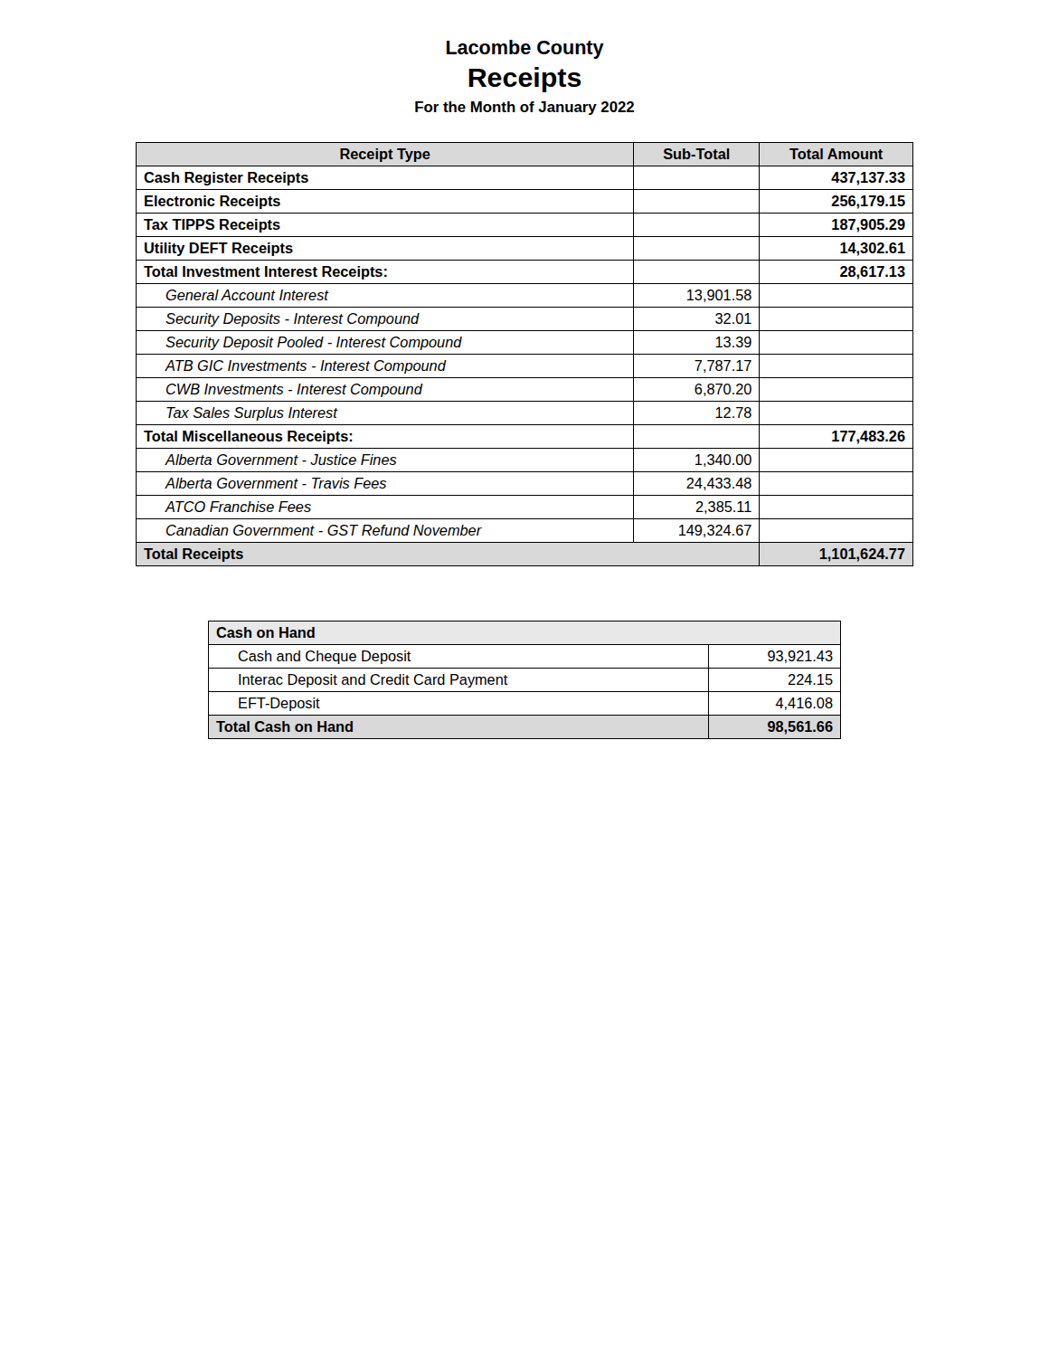Lacombe County
Receipts
For the Month of January 2022
| Receipt Type | Sub-Total | Total Amount |
| --- | --- | --- |
| Cash Register Receipts | | 437,137.33 |
| Electronic Receipts | | 256,179.15 |
| Tax TIPPS Receipts | | 187,905.29 |
| Utility DEFT Receipts | | 14,302.61 |
| Total Investment Interest Receipts: | | 28,617.13 |
| General Account Interest | 13,901.58 | |
| Security Deposits - Interest Compound | 32.01 | |
| Security Deposit Pooled - Interest Compound | 13.39 | |
| ATB GIC Investments - Interest Compound | 7,787.17 | |
| CWB Investments - Interest Compound | 6,870.20 | |
| Tax Sales Surplus Interest | 12.78 | |
| Total Miscellaneous Receipts: | | 177,483.26 |
| Alberta Government - Justice Fines | 1,340.00 | |
| Alberta Government - Travis Fees | 24,433.48 | |
| ATCO Franchise Fees | 2,385.11 | |
| Canadian Government - GST Refund November | 149,324.67 | |
| Total Receipts | 1,101,624.77 |
| Cash on Hand |
| --- |
| Cash and Cheque Deposit | 93,921.43 |
| Interac Deposit and Credit Card Payment | 224.15 |
| EFT-Deposit | 4,416.08 |
| Total Cash on Hand | 98,561.66 |